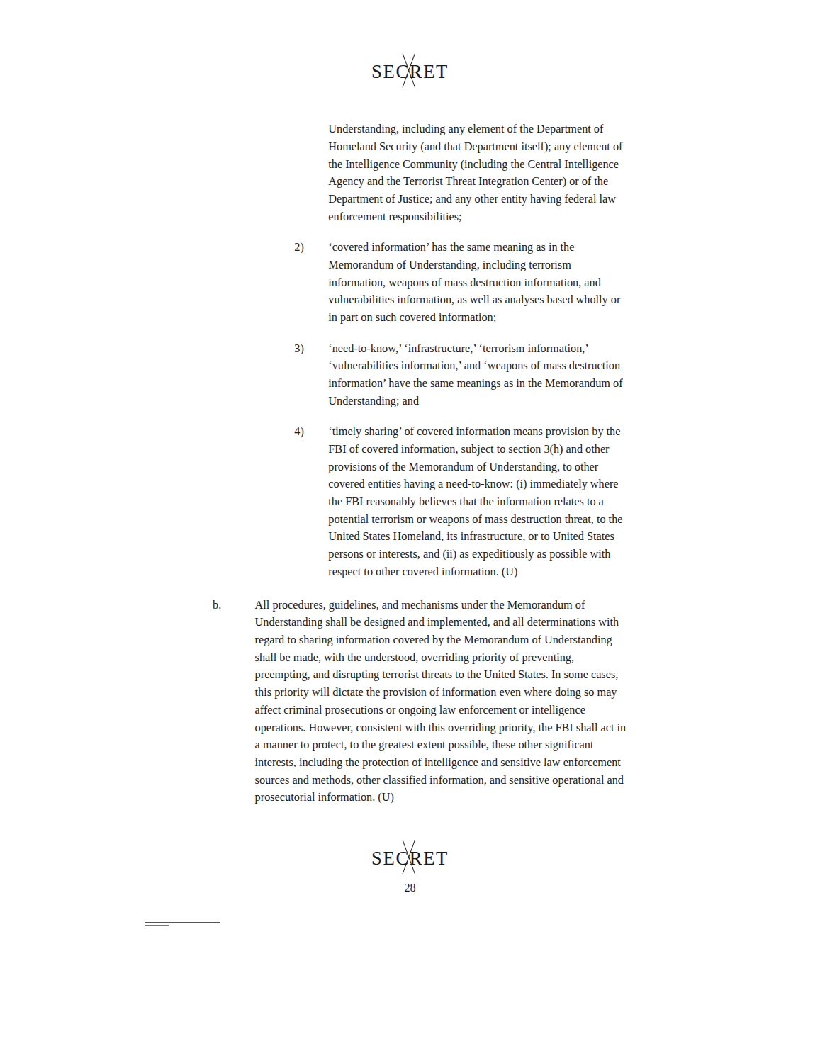SECRET
Understanding, including any element of the Department of Homeland Security (and that Department itself); any element of the Intelligence Community (including the Central Intelligence Agency and the Terrorist Threat Integration Center) or of the Department of Justice; and any other entity having federal law enforcement responsibilities;
2)
‘covered information’ has the same meaning as in the Memorandum of Understanding, including terrorism information, weapons of mass destruction information, and vulnerabilities information, as well as analyses based wholly or in part on such covered information;
3)
‘need-to-know,’ ‘infrastructure,’ ‘terrorism information,’ ‘vulnerabilities information,’ and ‘weapons of mass destruction information’ have the same meanings as in the Memorandum of Understanding; and
4)
‘timely sharing’ of covered information means provision by the FBI of covered information, subject to section 3(h) and other provisions of the Memorandum of Understanding, to other covered entities having a need-to-know: (i) immediately where the FBI reasonably believes that the information relates to a potential terrorism or weapons of mass destruction threat, to the United States Homeland, its infrastructure, or to United States persons or interests, and (ii) as expeditiously as possible with respect to other covered information. (U)
b.
All procedures, guidelines, and mechanisms under the Memorandum of Understanding shall be designed and implemented, and all determinations with regard to sharing information covered by the Memorandum of Understanding shall be made, with the understood, overriding priority of preventing, preempting, and disrupting terrorist threats to the United States. In some cases, this priority will dictate the provision of information even where doing so may affect criminal prosecutions or ongoing law enforcement or intelligence operations. However, consistent with this overriding priority, the FBI shall act in a manner to protect, to the greatest extent possible, these other significant interests, including the protection of intelligence and sensitive law enforcement sources and methods, other classified information, and sensitive operational and prosecutorial information. (U)
SECRET
28